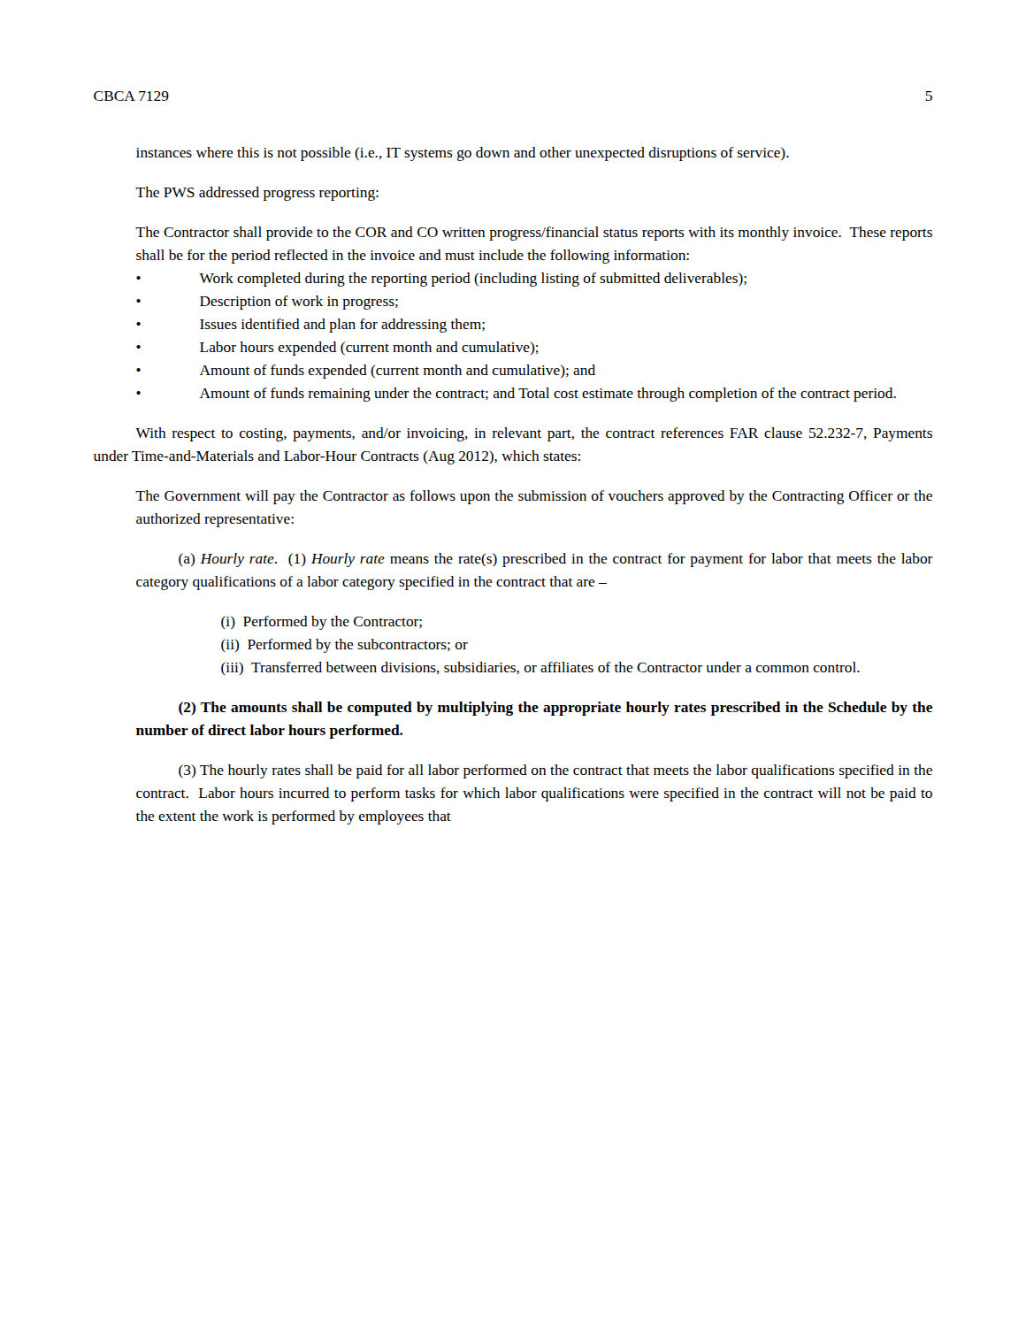CBCA 7129 5
instances where this is not possible (i.e., IT systems go down and other unexpected disruptions of service).
The PWS addressed progress reporting:
The Contractor shall provide to the COR and CO written progress/financial status reports with its monthly invoice. These reports shall be for the period reflected in the invoice and must include the following information:
•Work completed during the reporting period (including listing of submitted deliverables);
•Description of work in progress;
•Issues identified and plan for addressing them;
•Labor hours expended (current month and cumulative);
•Amount of funds expended (current month and cumulative); and
•Amount of funds remaining under the contract; and Total cost estimate through completion of the contract period.
With respect to costing, payments, and/or invoicing, in relevant part, the contract references FAR clause 52.232-7, Payments under Time-and-Materials and Labor-Hour Contracts (Aug 2012), which states:
The Government will pay the Contractor as follows upon the submission of vouchers approved by the Contracting Officer or the authorized representative:
(a) Hourly rate. (1) Hourly rate means the rate(s) prescribed in the contract for payment for labor that meets the labor category qualifications of a labor category specified in the contract that are –
(i) Performed by the Contractor;
(ii) Performed by the subcontractors; or
(iii) Transferred between divisions, subsidiaries, or affiliates of the Contractor under a common control.
(2) The amounts shall be computed by multiplying the appropriate hourly rates prescribed in the Schedule by the number of direct labor hours performed.
(3) The hourly rates shall be paid for all labor performed on the contract that meets the labor qualifications specified in the contract. Labor hours incurred to perform tasks for which labor qualifications were specified in the contract will not be paid to the extent the work is performed by employees that